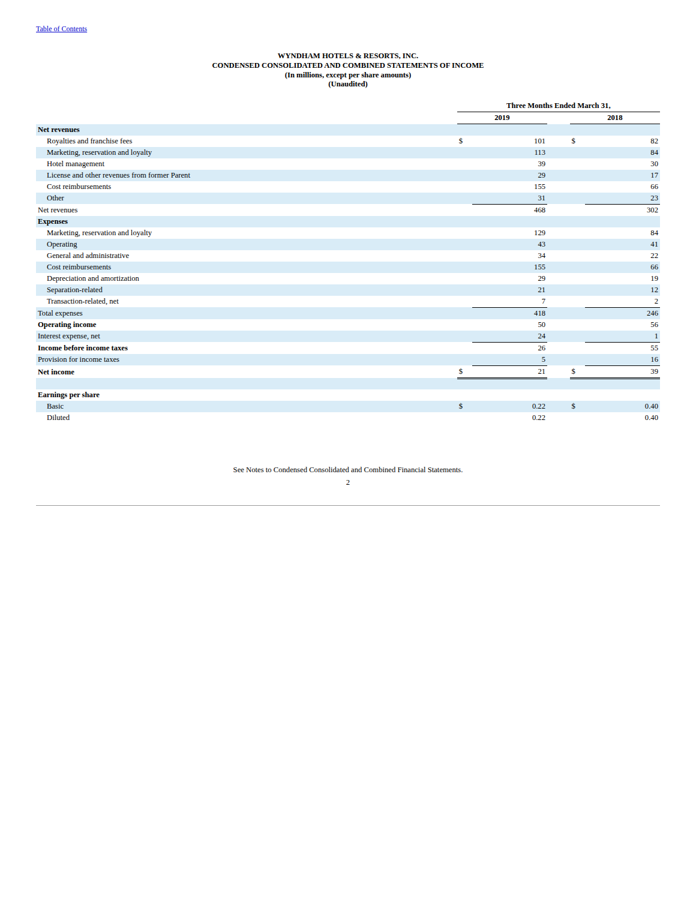Table of Contents
WYNDHAM HOTELS & RESORTS, INC.
CONDENSED CONSOLIDATED AND COMBINED STATEMENTS OF INCOME
(In millions, except per share amounts)
(Unaudited)
| | Three Months Ended March 31, |
| | 2019 | | 2018 |
| Net revenues | | | | | |
| Royalties and franchise fees | $ | 101 | | $ | 82 |
| Marketing, reservation and loyalty | | 113 | | | 84 |
| Hotel management | | 39 | | | 30 |
| License and other revenues from former Parent | | 29 | | | 17 |
| Cost reimbursements | | 155 | | | 66 |
| Other | | 31 | | | 23 |
| Net revenues | | 468 | | | 302 |
| Expenses | | | | | |
| Marketing, reservation and loyalty | | 129 | | | 84 |
| Operating | | 43 | | | 41 |
| General and administrative | | 34 | | | 22 |
| Cost reimbursements | | 155 | | | 66 |
| Depreciation and amortization | | 29 | | | 19 |
| Separation-related | | 21 | | | 12 |
| Transaction-related, net | | 7 | | | 2 |
| Total expenses | | 418 | | | 246 |
| Operating income | | 50 | | | 56 |
| Interest expense, net | | 24 | | | 1 |
| Income before income taxes | | 26 | | | 55 |
| Provision for income taxes | | 5 | | | 16 |
| Net income | $ | 21 | | $ | 39 |
| Earnings per share | | | | | |
| Basic | $ | 0.22 | | $ | 0.40 |
| Diluted | | 0.22 | | | 0.40 |
See Notes to Condensed Consolidated and Combined Financial Statements.
2